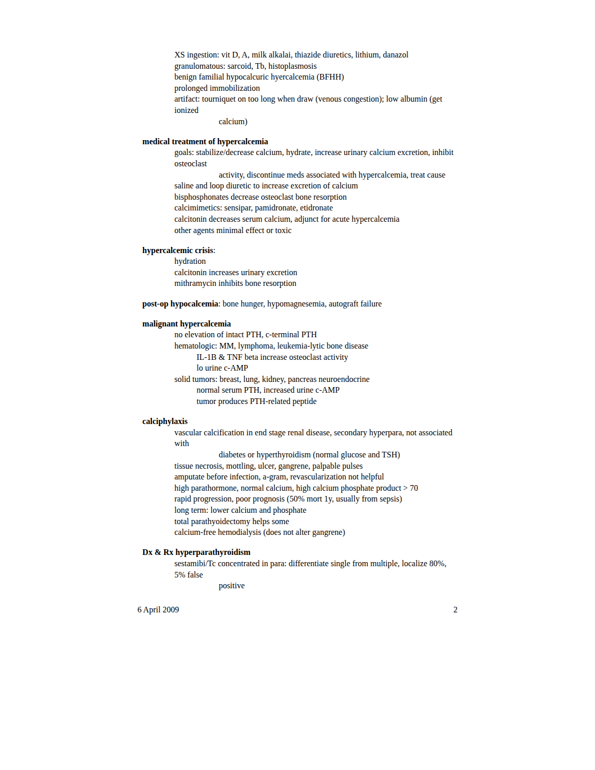XS ingestion: vit D, A, milk alkalai, thiazide diuretics, lithium, danazol
granulomatous: sarcoid, Tb, histoplasmosis
benign familial hypocalcuric hyercalcemia (BFHH)
prolonged immobilization
artifact: tourniquet on too long when draw (venous congestion); low albumin (get ionized
calcium)
medical treatment of hypercalcemia
goals: stabilize/decrease calcium, hydrate, increase urinary calcium excretion, inhibit osteoclast
activity, discontinue meds associated with hypercalcemia, treat cause
saline and loop diuretic to increase excretion of calcium
bisphosphonates decrease osteoclast bone resorption
calcimimetics: sensipar, pamidronate, etidronate
calcitonin decreases serum calcium, adjunct for acute hypercalcemia
other agents minimal effect or toxic
hypercalcemic crisis
:
hydration
calcitonin increases urinary excretion
mithramycin inhibits bone resorption
post-op hypocalcemia
: bone hunger, hypomagnesemia, autograft failure
malignant hypercalcemia
no elevation of intact PTH, c-terminal PTH
hematologic: MM, lymphoma, leukemia-lytic bone disease
IL-1B & TNF beta increase osteoclast activity
lo urine c-AMP
solid tumors: breast, lung, kidney, pancreas neuroendocrine
normal serum PTH, increased urine c-AMP
tumor produces PTH-related peptide
calciphylaxis
vascular calcification in end stage renal disease, secondary hyperpara, not associated with
diabetes or hyperthyroidism (normal glucose and TSH)
tissue necrosis, mottling, ulcer, gangrene, palpable pulses
amputate before infection, a-gram, revascularization not helpful
high parathormone, normal calcium, high calcium phosphate product > 70
rapid progression, poor prognosis (50% mort 1y, usually from sepsis)
long term: lower calcium and phosphate
total parathyoidectomy helps some
calcium-free hemodialysis (does not alter gangrene)
Dx & Rx hyperparathyroidism
sestamibi/Tc concentrated in para: differentiate single from multiple, localize 80%, 5% false
positive
6 April 2009 2